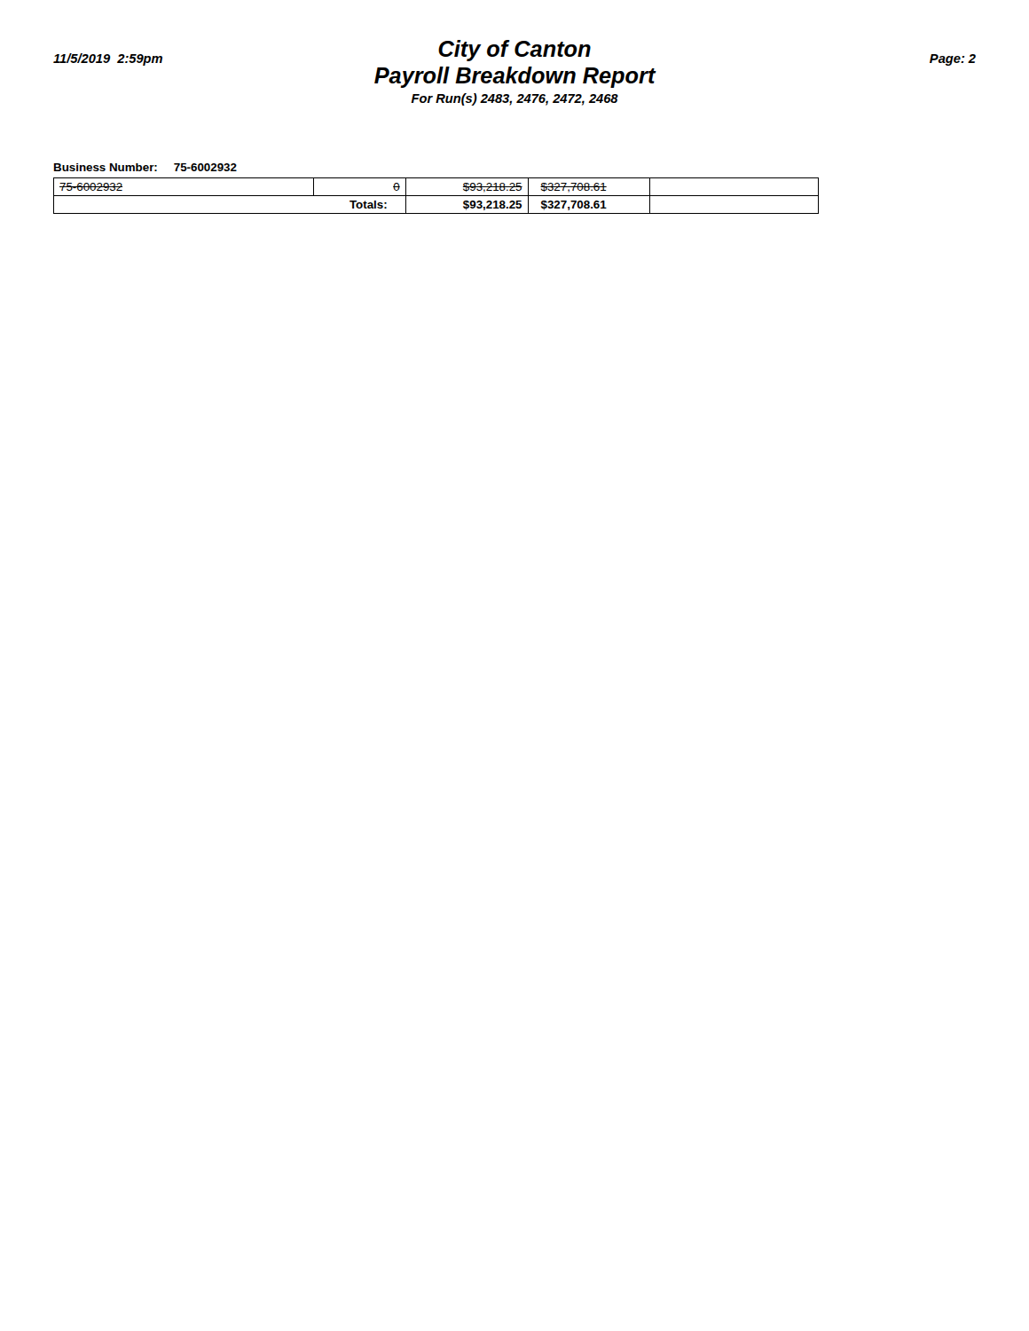11/5/2019 2:59pm
Page: 2
City of Canton
Payroll Breakdown Report
For Run(s) 2483, 2476, 2472, 2468
Business Number: 75-6002932
| 75-6002932 | 0 | $93,218.25 | $327,708.61 | |
| Totals: | $93,218.25 | $327,708.61 | |